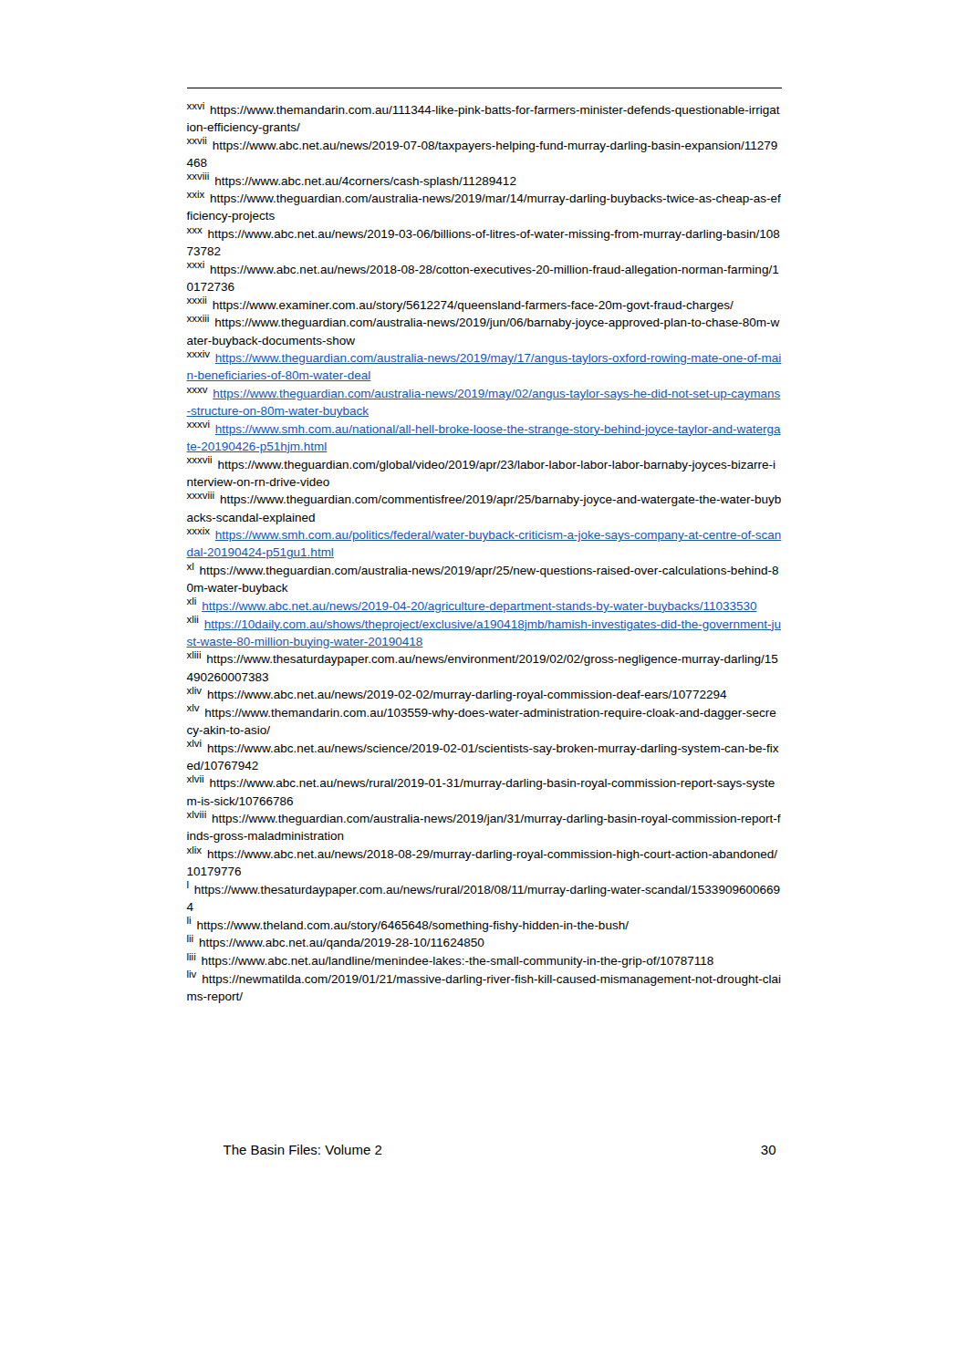xxvi https://www.themandarin.com.au/111344-like-pink-batts-for-farmers-minister-defends-questionable-irrigation-efficiency-grants/
xxvii https://www.abc.net.au/news/2019-07-08/taxpayers-helping-fund-murray-darling-basin-expansion/11279468
xxviii https://www.abc.net.au/4corners/cash-splash/11289412
xxix https://www.theguardian.com/australia-news/2019/mar/14/murray-darling-buybacks-twice-as-cheap-as-efficiency-projects
xxx https://www.abc.net.au/news/2019-03-06/billions-of-litres-of-water-missing-from-murray-darling-basin/10873782
xxxi https://www.abc.net.au/news/2018-08-28/cotton-executives-20-million-fraud-allegation-norman-farming/10172736
xxxii https://www.examiner.com.au/story/5612274/queensland-farmers-face-20m-govt-fraud-charges/
xxxiii https://www.theguardian.com/australia-news/2019/jun/06/barnaby-joyce-approved-plan-to-chase-80m-water-buyback-documents-show
xxxiv https://www.theguardian.com/australia-news/2019/may/17/angus-taylors-oxford-rowing-mate-one-of-main-beneficiaries-of-80m-water-deal
xxxv https://www.theguardian.com/australia-news/2019/may/02/angus-taylor-says-he-did-not-set-up-caymans-structure-on-80m-water-buyback
xxxvi https://www.smh.com.au/national/all-hell-broke-loose-the-strange-story-behind-joyce-taylor-and-watergate-20190426-p51hjm.html
xxxvii https://www.theguardian.com/global/video/2019/apr/23/labor-labor-labor-labor-barnaby-joyces-bizarre-interview-on-rn-drive-video
xxxviii https://www.theguardian.com/commentisfree/2019/apr/25/barnaby-joyce-and-watergate-the-water-buybacks-scandal-explained
xxxix https://www.smh.com.au/politics/federal/water-buyback-criticism-a-joke-says-company-at-centre-of-scandal-20190424-p51gu1.html
xl https://www.theguardian.com/australia-news/2019/apr/25/new-questions-raised-over-calculations-behind-80m-water-buyback
xli https://www.abc.net.au/news/2019-04-20/agriculture-department-stands-by-water-buybacks/11033530
xlii https://10daily.com.au/shows/theproject/exclusive/a190418jmb/hamish-investigates-did-the-government-just-waste-80-million-buying-water-20190418
xliii https://www.thesaturdaypaper.com.au/news/environment/2019/02/02/gross-negligence-murray-darling/15490260007383
xliv https://www.abc.net.au/news/2019-02-02/murray-darling-royal-commission-deaf-ears/10772294
xlv https://www.themandarin.com.au/103559-why-does-water-administration-require-cloak-and-dagger-secrecy-akin-to-asio/
xlvi https://www.abc.net.au/news/science/2019-02-01/scientists-say-broken-murray-darling-system-can-be-fixed/10767942
xlvii https://www.abc.net.au/news/rural/2019-01-31/murray-darling-basin-royal-commission-report-says-system-is-sick/10766786
xlviii https://www.theguardian.com/australia-news/2019/jan/31/murray-darling-basin-royal-commission-report-finds-gross-maladministration
xlix https://www.abc.net.au/news/2018-08-29/murray-darling-royal-commission-high-court-action-abandoned/10179776
l https://www.thesaturdaypaper.com.au/news/rural/2018/08/11/murray-darling-water-scandal/15339096006694
li https://www.theland.com.au/story/6465648/something-fishy-hidden-in-the-bush/
lii https://www.abc.net.au/qanda/2019-28-10/11624850
liii https://www.abc.net.au/landline/menindee-lakes:-the-small-community-in-the-grip-of/10787118
liv https://newmatilda.com/2019/01/21/massive-darling-river-fish-kill-caused-mismanagement-not-drought-claims-report/
The Basin Files: Volume 2
30